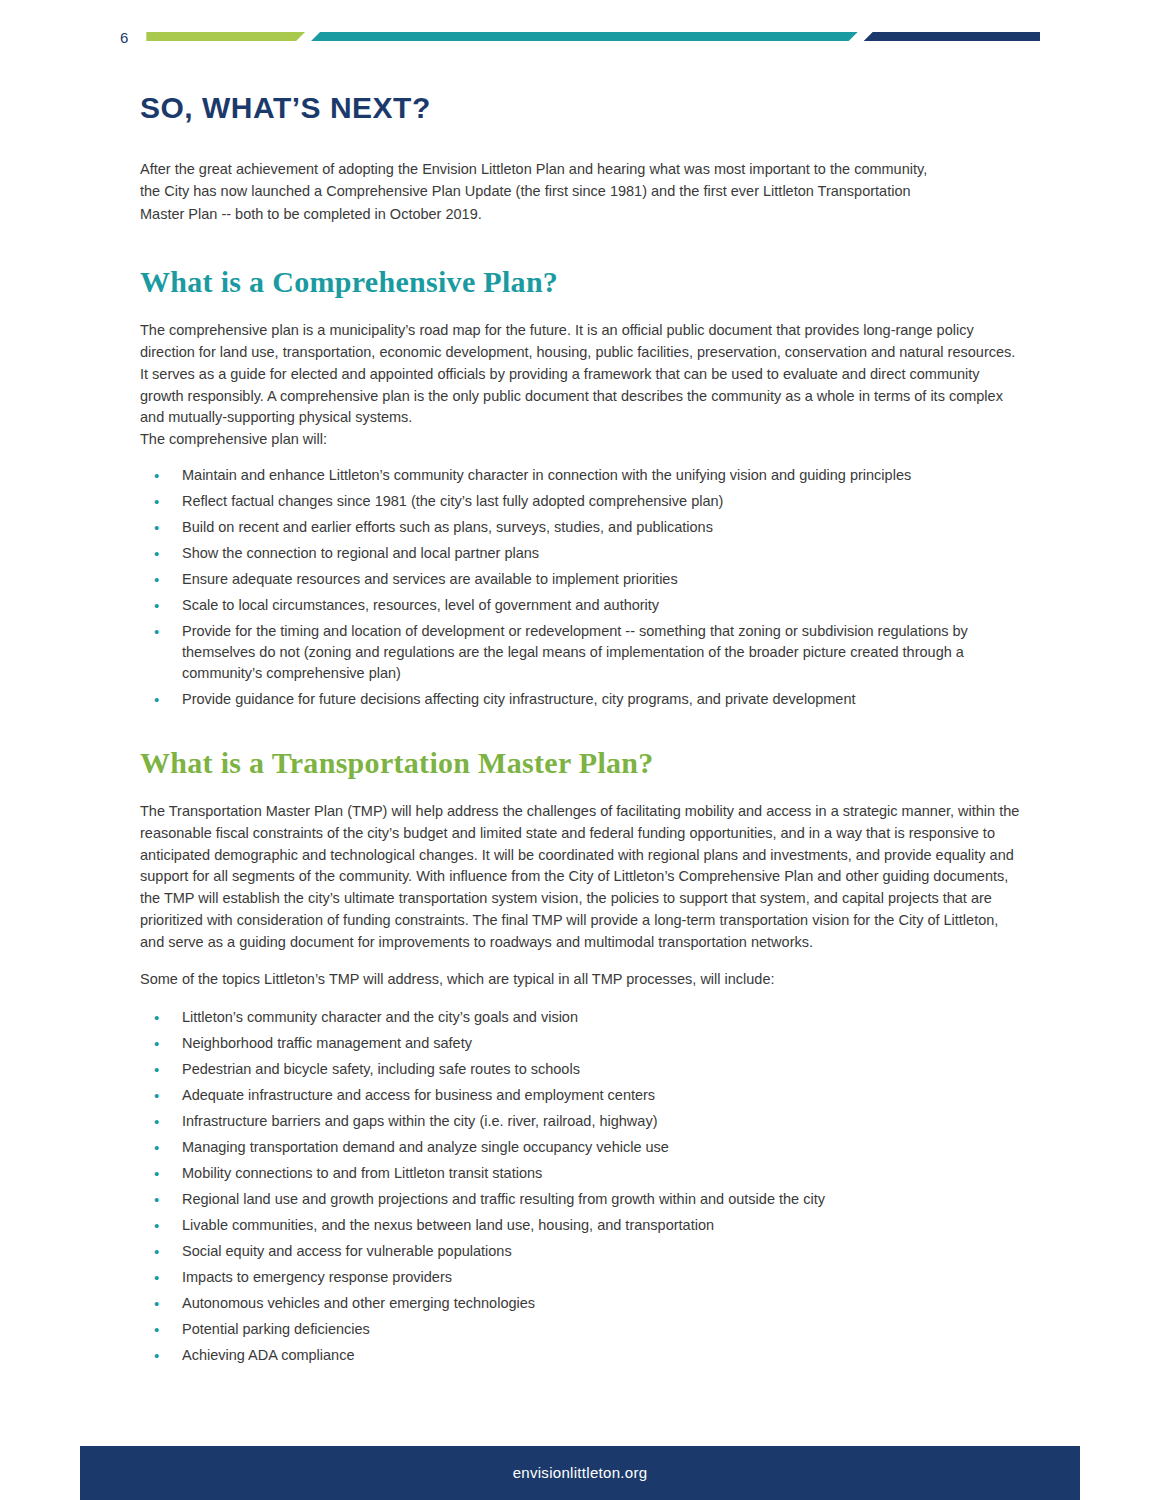6
SO, WHAT’S NEXT?
After the great achievement of adopting the Envision Littleton Plan and hearing what was most important to the community, the City has now launched a Comprehensive Plan Update (the first since 1981) and the first ever Littleton Transportation Master Plan -- both to be completed in October 2019.
What is a Comprehensive Plan?
The comprehensive plan is a municipality’s road map for the future. It is an official public document that provides long-range policy direction for land use, transportation, economic development, housing, public facilities, preservation, conservation and natural resources. It serves as a guide for elected and appointed officials by providing a framework that can be used to evaluate and direct community growth responsibly. A comprehensive plan is the only public document that describes the community as a whole in terms of its complex and mutually-supporting physical systems.
The comprehensive plan will:
Maintain and enhance Littleton’s community character in connection with the unifying vision and guiding principles
Reflect factual changes since 1981 (the city’s last fully adopted comprehensive plan)
Build on recent and earlier efforts such as plans, surveys, studies, and publications
Show the connection to regional and local partner plans
Ensure adequate resources and services are available to implement priorities
Scale to local circumstances, resources, level of government and authority
Provide for the timing and location of development or redevelopment -- something that zoning or subdivision regulations by themselves do not (zoning and regulations are the legal means of implementation of the broader picture created through a community’s comprehensive plan)
Provide guidance for future decisions affecting city infrastructure, city programs, and private development
What is a Transportation Master Plan?
The Transportation Master Plan (TMP) will help address the challenges of facilitating mobility and access in a strategic manner, within the reasonable fiscal constraints of the city’s budget and limited state and federal funding opportunities, and in a way that is responsive to anticipated demographic and technological changes. It will be coordinated with regional plans and investments, and provide equality and support for all segments of the community. With influence from the City of Littleton’s Comprehensive Plan and other guiding documents, the TMP will establish the city’s ultimate transportation system vision, the policies to support that system, and capital projects that are prioritized with consideration of funding constraints. The final TMP will provide a long-term transportation vision for the City of Littleton, and serve as a guiding document for improvements to roadways and multimodal transportation networks.
Some of the topics Littleton’s TMP will address, which are typical in all TMP processes, will include:
Littleton’s community character and the city’s goals and vision
Neighborhood traffic management and safety
Pedestrian and bicycle safety, including safe routes to schools
Adequate infrastructure and access for business and employment centers
Infrastructure barriers and gaps within the city (i.e. river, railroad, highway)
Managing transportation demand and analyze single occupancy vehicle use
Mobility connections to and from Littleton transit stations
Regional land use and growth projections and traffic resulting from growth within and outside the city
Livable communities, and the nexus between land use, housing, and transportation
Social equity and access for vulnerable populations
Impacts to emergency response providers
Autonomous vehicles and other emerging technologies
Potential parking deficiencies
Achieving ADA compliance
envisionlittleton.org